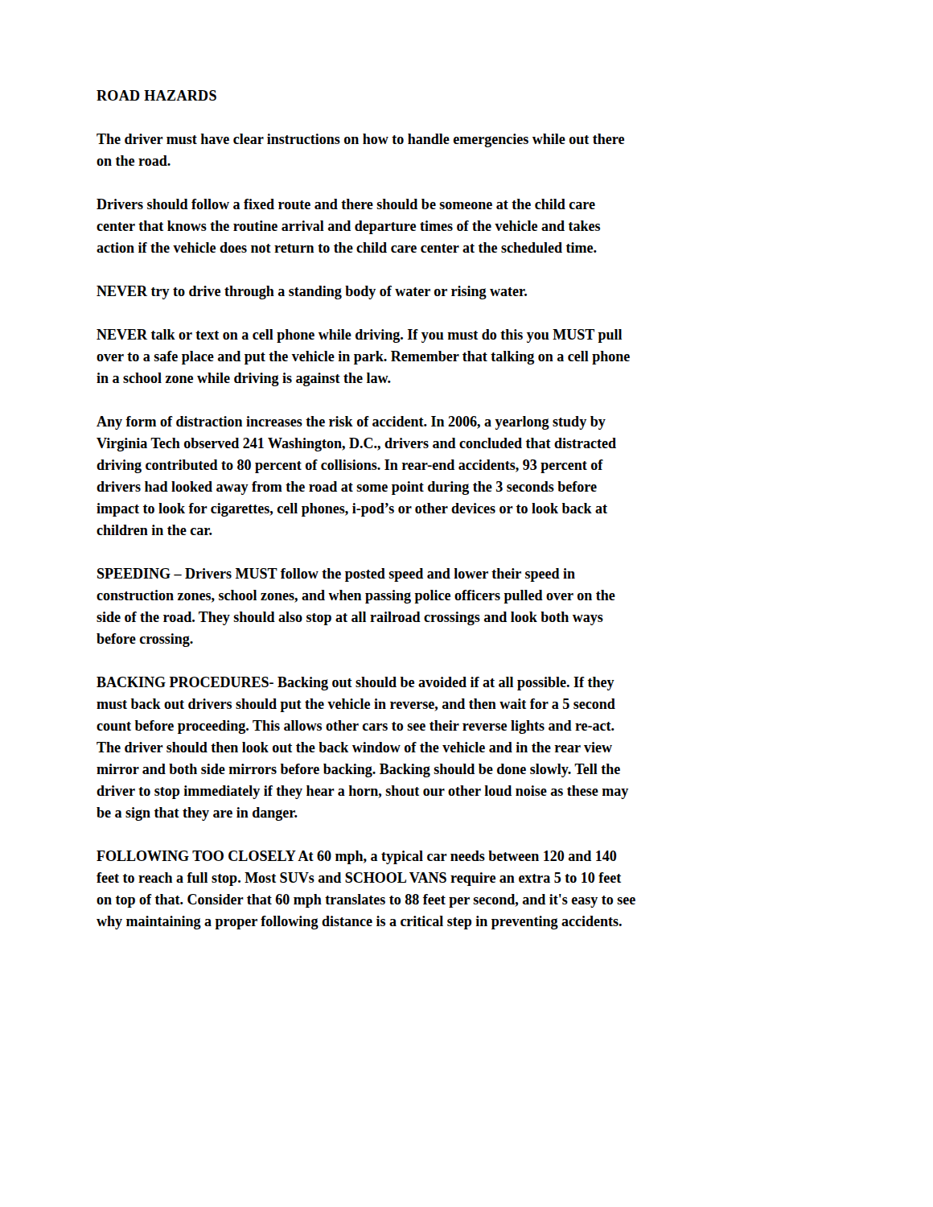ROAD HAZARDS
The driver must have clear instructions on how to handle emergencies while out there on the road.
Drivers should follow a fixed route and there should be someone at the child care center that knows the routine arrival and departure times of the vehicle and takes action if the vehicle does not return to the child care center at the scheduled time.
NEVER try to drive through a standing body of water or rising water.
NEVER talk or text on a cell phone while driving. If you must do this you MUST pull over to a safe place and put the vehicle in park. Remember that talking on a cell phone in a school zone while driving is against the law.
Any form of distraction increases the risk of accident. In 2006, a yearlong study by Virginia Tech observed 241 Washington, D.C., drivers and concluded that distracted driving contributed to 80 percent of collisions. In rear-end accidents, 93 percent of drivers had looked away from the road at some point during the 3 seconds before impact to look for cigarettes, cell phones, i-pod’s or other devices or to look back at children in the car.
SPEEDING – Drivers MUST follow the posted speed and lower their speed in construction zones, school zones, and when passing police officers pulled over on the side of the road. They should also stop at all railroad crossings and look both ways before crossing.
BACKING PROCEDURES- Backing out should be avoided if at all possible. If they must back out drivers should put the vehicle in reverse, and then wait for a 5 second count before proceeding. This allows other cars to see their reverse lights and re-act. The driver should then look out the back window of the vehicle and in the rear view mirror and both side mirrors before backing. Backing should be done slowly. Tell the driver to stop immediately if they hear a horn, shout our other loud noise as these may be a sign that they are in danger.
FOLLOWING TOO CLOSELY At 60 mph, a typical car needs between 120 and 140 feet to reach a full stop. Most SUVs and SCHOOL VANS require an extra 5 to 10 feet on top of that. Consider that 60 mph translates to 88 feet per second, and it's easy to see why maintaining a proper following distance is a critical step in preventing accidents.